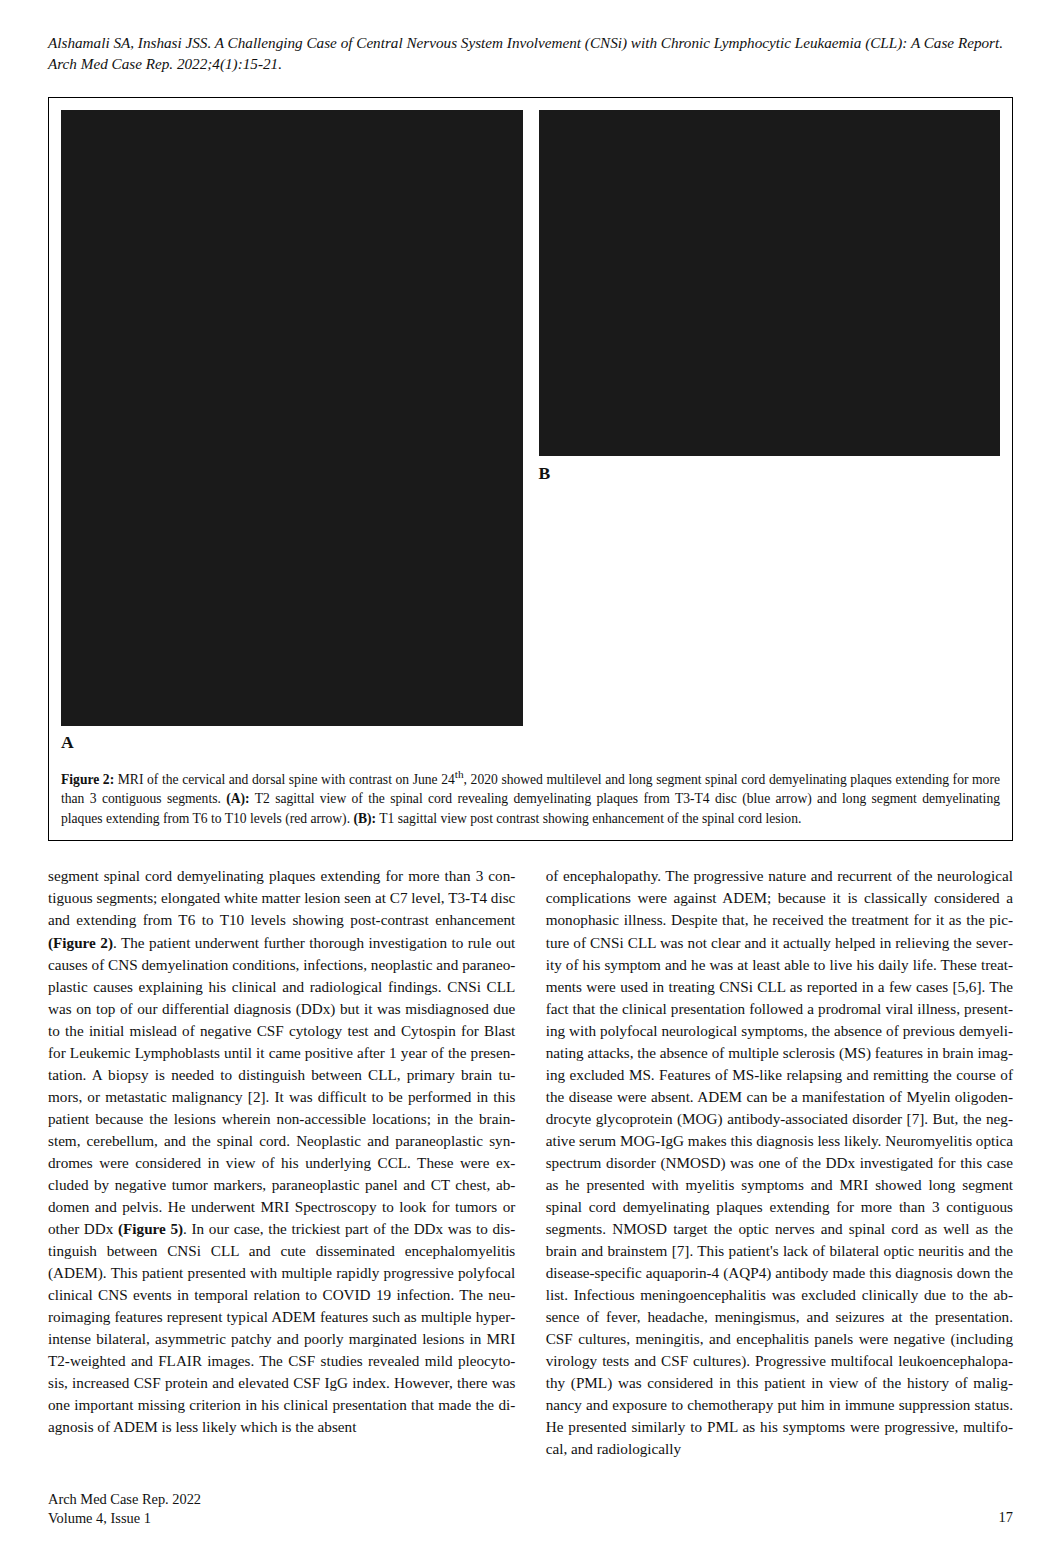Alshamali SA, Inshasi JSS. A Challenging Case of Central Nervous System Involvement (CNSi) with Chronic Lymphocytic Leukaemia (CLL): A Case Report. Arch Med Case Rep. 2022;4(1):15-21.
A
B
Figure 2: MRI of the cervical and dorsal spine with contrast on June 24th, 2020 showed multilevel and long segment spinal cord demyelinating plaques extending for more than 3 contiguous segments. (A): T2 sagittal view of the spinal cord revealing demyelinating plaques from T3-T4 disc (blue arrow) and long segment demyelinating plaques extending from T6 to T10 levels (red arrow). (B): T1 sagittal view post contrast showing enhancement of the spinal cord lesion.
segment spinal cord demyelinating plaques extending for more than 3 contiguous segments; elongated white matter lesion seen at C7 level, T3-T4 disc and extending from T6 to T10 levels showing post-contrast enhancement (Figure 2). The patient underwent further thorough investigation to rule out causes of CNS demyelination conditions, infections, neoplastic and paraneoplastic causes explaining his clinical and radiological findings. CNSi CLL was on top of our differential diagnosis (DDx) but it was misdiagnosed due to the initial mislead of negative CSF cytology test and Cytospin for Blast for Leukemic Lymphoblasts until it came positive after 1 year of the presentation. A biopsy is needed to distinguish between CLL, primary brain tumors, or metastatic malignancy [2]. It was difficult to be performed in this patient because the lesions wherein non-accessible locations; in the brainstem, cerebellum, and the spinal cord. Neoplastic and paraneoplastic syndromes were considered in view of his underlying CCL. These were excluded by negative tumor markers, paraneoplastic panel and CT chest, abdomen and pelvis. He underwent MRI Spectroscopy to look for tumors or other DDx (Figure 5). In our case, the trickiest part of the DDx was to distinguish between CNSi CLL and cute disseminated encephalomyelitis (ADEM). This patient presented with multiple rapidly progressive polyfocal clinical CNS events in temporal relation to COVID 19 infection. The neuroimaging features represent typical ADEM features such as multiple hyperintense bilateral, asymmetric patchy and poorly marginated lesions in MRI T2-weighted and FLAIR images. The CSF studies revealed mild pleocytosis, increased CSF protein and elevated CSF IgG index. However, there was one important missing criterion in his clinical presentation that made the diagnosis of ADEM is less likely which is the absent
of encephalopathy. The progressive nature and recurrent of the neurological complications were against ADEM; because it is classically considered a monophasic illness. Despite that, he received the treatment for it as the picture of CNSi CLL was not clear and it actually helped in relieving the severity of his symptom and he was at least able to live his daily life. These treatments were used in treating CNSi CLL as reported in a few cases [5,6]. The fact that the clinical presentation followed a prodromal viral illness, presenting with polyfocal neurological symptoms, the absence of previous demyelinating attacks, the absence of multiple sclerosis (MS) features in brain imaging excluded MS. Features of MS-like relapsing and remitting the course of the disease were absent. ADEM can be a manifestation of Myelin oligodendrocyte glycoprotein (MOG) antibody-associated disorder [7]. But, the negative serum MOG-IgG makes this diagnosis less likely. Neuromyelitis optica spectrum disorder (NMOSD) was one of the DDx investigated for this case as he presented with myelitis symptoms and MRI showed long segment spinal cord demyelinating plaques extending for more than 3 contiguous segments. NMOSD target the optic nerves and spinal cord as well as the brain and brainstem [7]. This patient's lack of bilateral optic neuritis and the disease-specific aquaporin-4 (AQP4) antibody made this diagnosis down the list. Infectious meningoencephalitis was excluded clinically due to the absence of fever, headache, meningismus, and seizures at the presentation. CSF cultures, meningitis, and encephalitis panels were negative (including virology tests and CSF cultures). Progressive multifocal leukoencephalopathy (PML) was considered in this patient in view of the history of malignancy and exposure to chemotherapy put him in immune suppression status. He presented similarly to PML as his symptoms were progressive, multifocal, and radiologically
Arch Med Case Rep. 2022
Volume 4, Issue 1
17